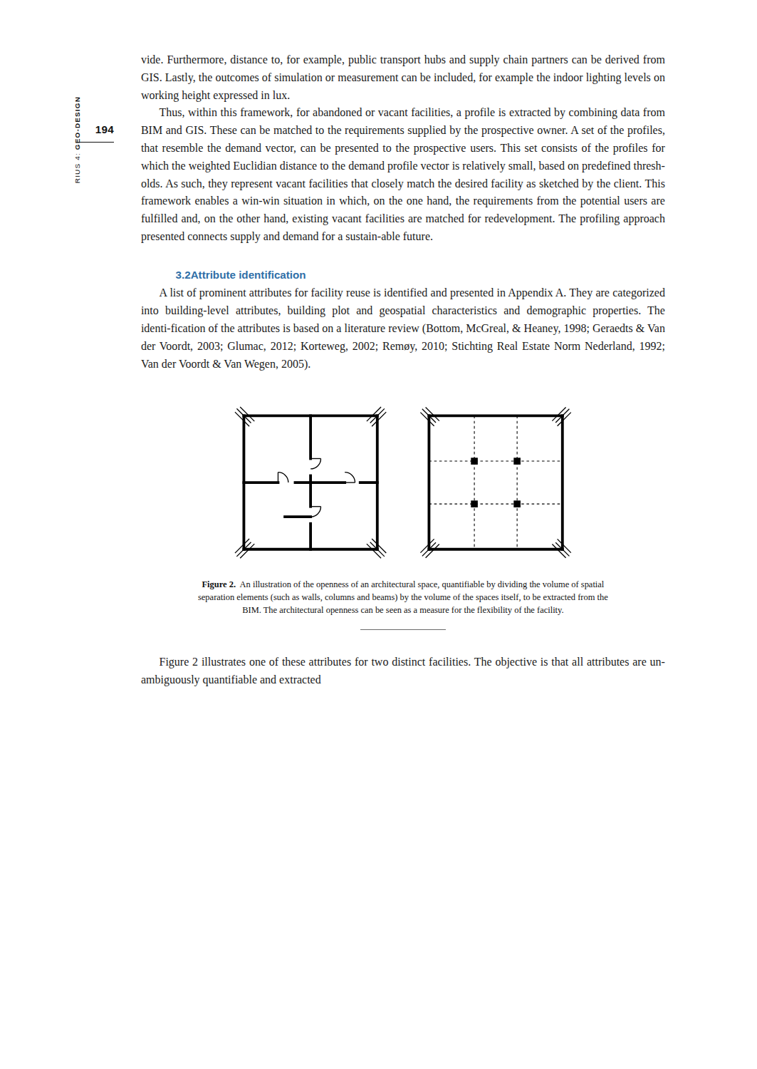194
RIUS 4: GEO-DESIGN
vide. Furthermore, distance to, for example, public transport hubs and supply chain partners can be derived from GIS. Lastly, the outcomes of simulation or measurement can be included, for example the indoor lighting levels on working height expressed in lux.
Thus, within this framework, for abandoned or vacant facilities, a profile is extracted by combining data from BIM and GIS. These can be matched to the requirements supplied by the prospective owner. A set of the profiles, that resemble the demand vector, can be presented to the prospective users. This set consists of the profiles for which the weighted Euclidian distance to the demand profile vector is relatively small, based on predefined thresholds. As such, they represent vacant facilities that closely match the desired facility as sketched by the client. This framework enables a win‑win situation in which, on the one hand, the requirements from the potential users are fulfilled and, on the other hand, existing vacant facilities are matched for redevelopment. The profiling approach presented connects supply and demand for a sustain‑able future.
3.2 Attribute identification
A list of prominent attributes for facility reuse is identified and presented in Appendix A. They are categorized into building‑level attributes, building plot and geospatial characteristics and demographic properties. The identi‑fication of the attributes is based on a literature review (Bottom, McGreal, & Heaney, 1998; Geraedts & Van der Voordt, 2003; Glumac, 2012; Korteweg, 2002; Remøy, 2010; Stichting Real Estate Norm Nederland, 1992; Van der Voordt & Van Wegen, 2005).
Figure 2. An illustration of the openness of an architectural space, quantifiable by dividing the volume of spatial separation elements (such as walls, columns and beams) by the volume of the spaces itself, to be extracted from the BIM. The architectural openness can be seen as a measure for the flexibility of the facility.
Figure 2 illustrates one of these attributes for two distinct facilities. The objective is that all attributes are unambiguously quantifiable and extracted